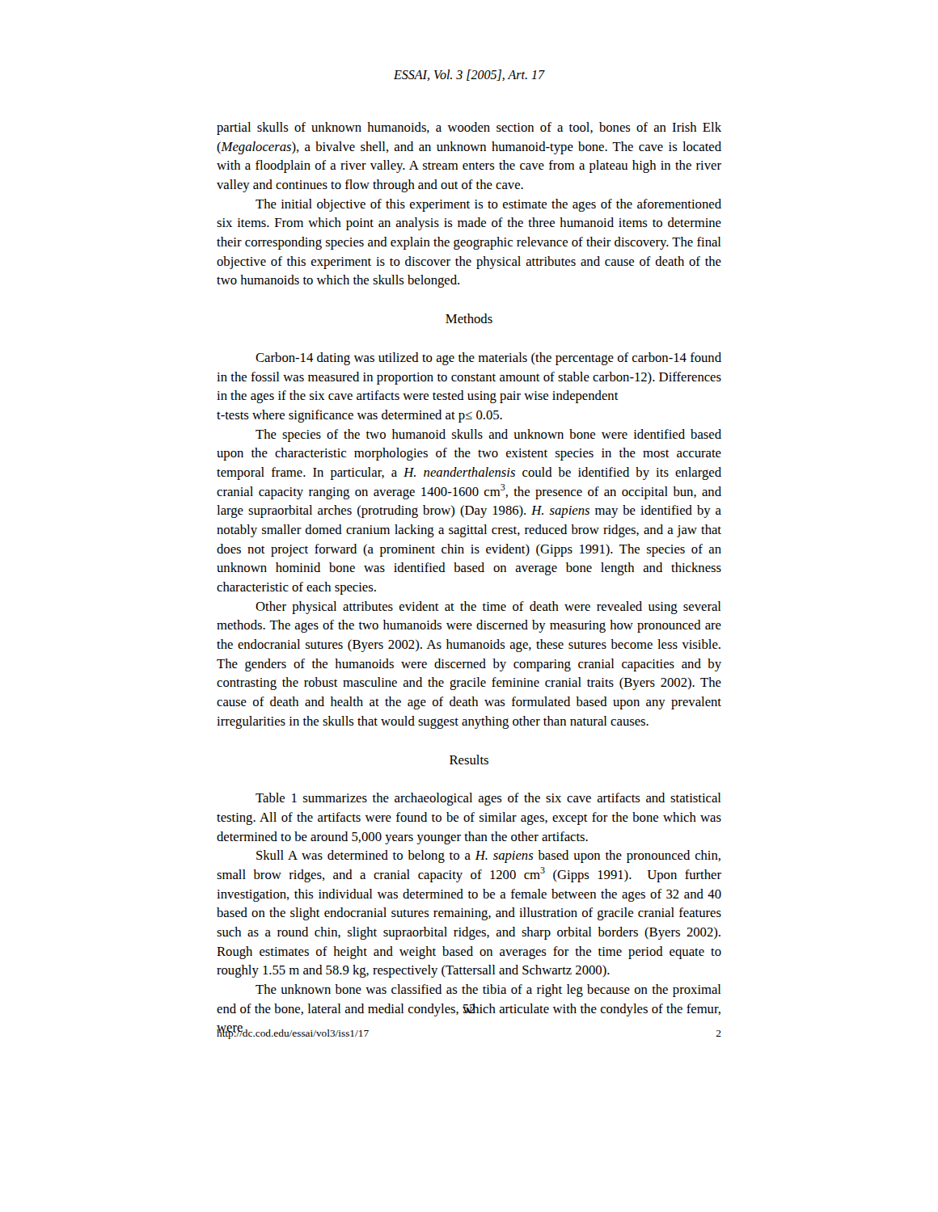ESSAI, Vol. 3 [2005], Art. 17
partial skulls of unknown humanoids, a wooden section of a tool, bones of an Irish Elk (Megaloceras), a bivalve shell, and an unknown humanoid-type bone. The cave is located with a floodplain of a river valley. A stream enters the cave from a plateau high in the river valley and continues to flow through and out of the cave.
The initial objective of this experiment is to estimate the ages of the aforementioned six items. From which point an analysis is made of the three humanoid items to determine their corresponding species and explain the geographic relevance of their discovery. The final objective of this experiment is to discover the physical attributes and cause of death of the two humanoids to which the skulls belonged.
Methods
Carbon-14 dating was utilized to age the materials (the percentage of carbon-14 found in the fossil was measured in proportion to constant amount of stable carbon-12). Differences in the ages if the six cave artifacts were tested using pair wise independent
t-tests where significance was determined at p≤ 0.05.
The species of the two humanoid skulls and unknown bone were identified based upon the characteristic morphologies of the two existent species in the most accurate temporal frame. In particular, a H. neanderthalensis could be identified by its enlarged cranial capacity ranging on average 1400-1600 cm3, the presence of an occipital bun, and large supraorbital arches (protruding brow) (Day 1986). H. sapiens may be identified by a notably smaller domed cranium lacking a sagittal crest, reduced brow ridges, and a jaw that does not project forward (a prominent chin is evident) (Gipps 1991). The species of an unknown hominid bone was identified based on average bone length and thickness characteristic of each species.
Other physical attributes evident at the time of death were revealed using several methods. The ages of the two humanoids were discerned by measuring how pronounced are the endocranial sutures (Byers 2002). As humanoids age, these sutures become less visible. The genders of the humanoids were discerned by comparing cranial capacities and by contrasting the robust masculine and the gracile feminine cranial traits (Byers 2002). The cause of death and health at the age of death was formulated based upon any prevalent irregularities in the skulls that would suggest anything other than natural causes.
Results
Table 1 summarizes the archaeological ages of the six cave artifacts and statistical testing. All of the artifacts were found to be of similar ages, except for the bone which was determined to be around 5,000 years younger than the other artifacts.
Skull A was determined to belong to a H. sapiens based upon the pronounced chin, small brow ridges, and a cranial capacity of 1200 cm3 (Gipps 1991). Upon further investigation, this individual was determined to be a female between the ages of 32 and 40 based on the slight endocranial sutures remaining, and illustration of gracile cranial features such as a round chin, slight supraorbital ridges, and sharp orbital borders (Byers 2002). Rough estimates of height and weight based on averages for the time period equate to roughly 1.55 m and 58.9 kg, respectively (Tattersall and Schwartz 2000).
The unknown bone was classified as the tibia of a right leg because on the proximal end of the bone, lateral and medial condyles, which articulate with the condyles of the femur, were
52
http://dc.cod.edu/essai/vol3/iss1/17 2